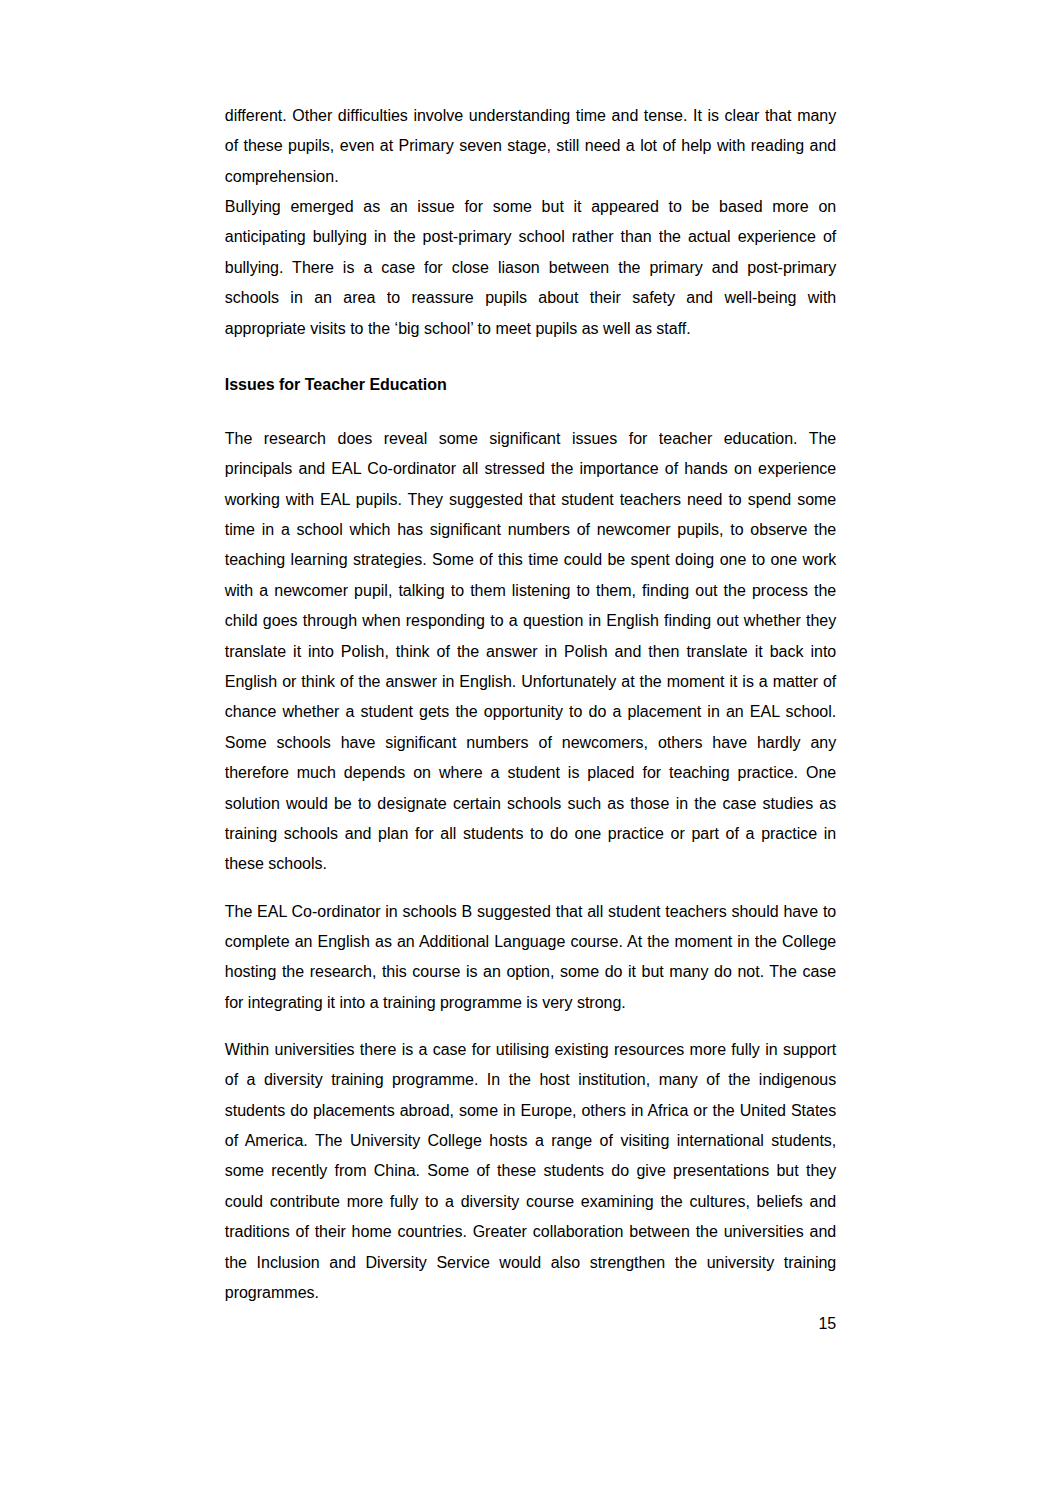different. Other difficulties involve understanding time and tense. It is clear that many of these pupils, even at Primary seven stage, still need a lot of help with reading and comprehension.
Bullying emerged as an issue for some but it appeared to be based more on anticipating bullying in the post-primary school rather than the actual experience of bullying. There is a case for close liason between the primary and post-primary schools in an area to reassure pupils about their safety and well-being with appropriate visits to the ‘big school’ to meet pupils as well as staff.
Issues for Teacher Education
The research does reveal some significant issues for teacher education. The principals and EAL Co-ordinator all stressed the importance of hands on experience working with EAL pupils. They suggested that student teachers need to spend some time in a school which has significant numbers of newcomer pupils, to observe the teaching learning strategies. Some of this time could be spent doing one to one work with a newcomer pupil, talking to them listening to them, finding out the process the child goes through when responding to a question in English finding out whether they translate it into Polish, think of the answer in Polish and then translate it back into English or think of the answer in English. Unfortunately at the moment it is a matter of chance whether a student gets the opportunity to do a placement in an EAL school. Some schools have significant numbers of newcomers, others have hardly any therefore much depends on where a student is placed for teaching practice. One solution would be to designate certain schools such as those in the case studies as training schools and plan for all students to do one practice or part of a practice in these schools.
The EAL Co-ordinator in schools B suggested that all student teachers should have to complete an English as an Additional Language course. At the moment in the College hosting the research, this course is an option, some do it but many do not. The case for integrating it into a training programme is very strong.
Within universities there is a case for utilising existing resources more fully in support of a diversity training programme. In the host institution, many of the indigenous students do placements abroad, some in Europe, others in Africa or the United States of America. The University College hosts a range of visiting international students, some recently from China. Some of these students do give presentations but they could contribute more fully to a diversity course examining the cultures, beliefs and traditions of their home countries. Greater collaboration between the universities and the Inclusion and Diversity Service would also strengthen the university training programmes.
15